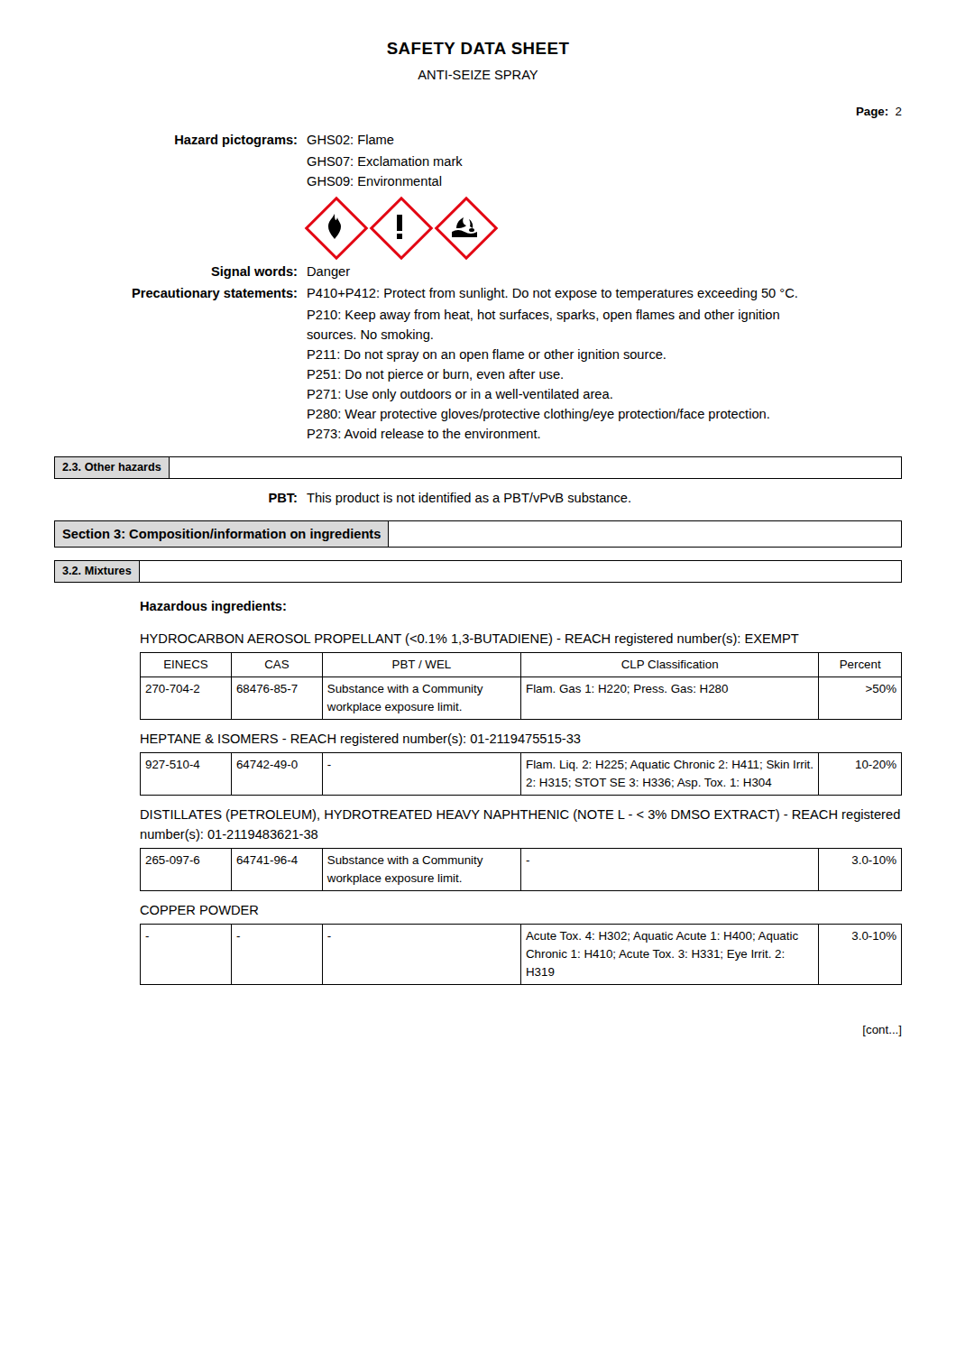SAFETY DATA SHEET
ANTI-SEIZE SPRAY
Page: 2
Hazard pictograms:
GHS02: Flame
GHS07: Exclamation mark
GHS09: Environmental
Signal words:
Danger
Precautionary statements:
P410+P412: Protect from sunlight. Do not expose to temperatures exceeding 50 °C.
P210: Keep away from heat, hot surfaces, sparks, open flames and other ignition
sources. No smoking.
P211: Do not spray on an open flame or other ignition source.
P251: Do not pierce or burn, even after use.
P271: Use only outdoors or in a well-ventilated area.
P280: Wear protective gloves/protective clothing/eye protection/face protection.
P273: Avoid release to the environment.
2.3. Other hazards
PBT:
This product is not identified as a PBT/vPvB substance.
Section 3: Composition/information on ingredients
3.2. Mixtures
Hazardous ingredients:
HYDROCARBON AEROSOL PROPELLANT (<0.1% 1,3-BUTADIENE) - REACH registered number(s): EXEMPT
| EINECS | CAS | PBT / WEL | CLP Classification | Percent |
| --- | --- | --- | --- | --- |
| 270-704-2 | 68476-85-7 | Substance with a Community workplace exposure limit. | Flam. Gas 1: H220; Press. Gas: H280 | >50% |
HEPTANE & ISOMERS - REACH registered number(s): 01-2119475515-33
| 927-510-4 | 64742-49-0 | - | Flam. Liq. 2: H225; Aquatic Chronic 2: H411; Skin Irrit. 2: H315; STOT SE 3: H336; Asp. Tox. 1: H304 | 10-20% |
DISTILLATES (PETROLEUM), HYDROTREATED HEAVY NAPHTHENIC (NOTE L - < 3% DMSO EXTRACT) - REACH registered number(s): 01-2119483621-38
| 265-097-6 | 64741-96-4 | Substance with a Community workplace exposure limit. | - | 3.0-10% |
COPPER POWDER
| - | - | - | Acute Tox. 4: H302; Aquatic Acute 1: H400; Aquatic Chronic 1: H410; Acute Tox. 3: H331; Eye Irrit. 2: H319 | 3.0-10% |
[cont...]